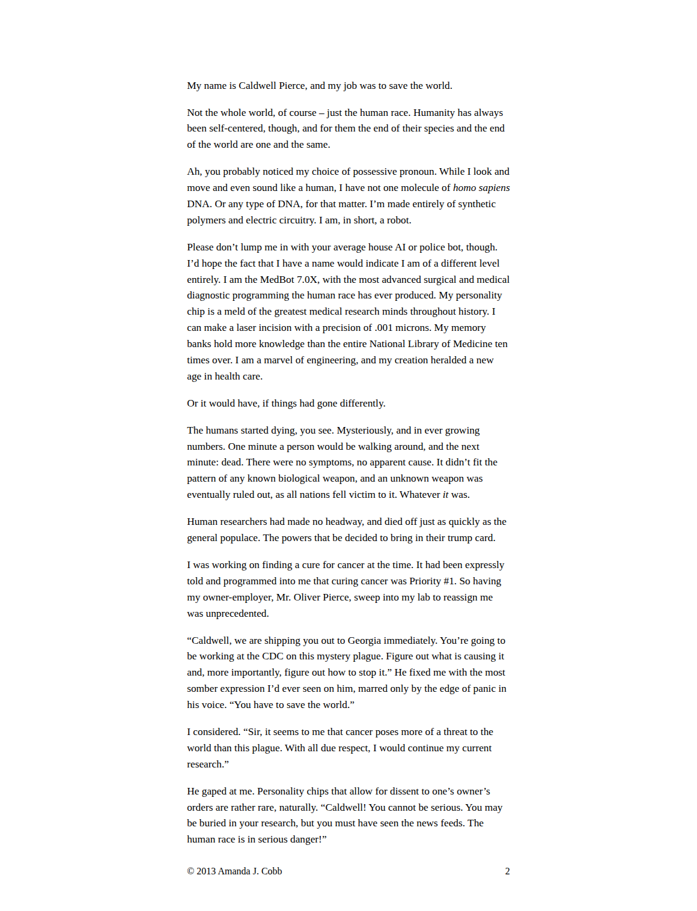My name is Caldwell Pierce, and my job was to save the world.
Not the whole world, of course – just the human race. Humanity has always been self-centered, though, and for them the end of their species and the end of the world are one and the same.
Ah, you probably noticed my choice of possessive pronoun. While I look and move and even sound like a human, I have not one molecule of homo sapiens DNA. Or any type of DNA, for that matter. I’m made entirely of synthetic polymers and electric circuitry. I am, in short, a robot.
Please don’t lump me in with your average house AI or police bot, though. I’d hope the fact that I have a name would indicate I am of a different level entirely. I am the MedBot 7.0X, with the most advanced surgical and medical diagnostic programming the human race has ever produced. My personality chip is a meld of the greatest medical research minds throughout history. I can make a laser incision with a precision of .001 microns. My memory banks hold more knowledge than the entire National Library of Medicine ten times over. I am a marvel of engineering, and my creation heralded a new age in health care.
Or it would have, if things had gone differently.
The humans started dying, you see. Mysteriously, and in ever growing numbers. One minute a person would be walking around, and the next minute: dead. There were no symptoms, no apparent cause. It didn’t fit the pattern of any known biological weapon, and an unknown weapon was eventually ruled out, as all nations fell victim to it. Whatever it was.
Human researchers had made no headway, and died off just as quickly as the general populace. The powers that be decided to bring in their trump card.
I was working on finding a cure for cancer at the time. It had been expressly told and programmed into me that curing cancer was Priority #1. So having my owner-employer, Mr. Oliver Pierce, sweep into my lab to reassign me was unprecedented.
“Caldwell, we are shipping you out to Georgia immediately. You’re going to be working at the CDC on this mystery plague. Figure out what is causing it and, more importantly, figure out how to stop it.” He fixed me with the most somber expression I’d ever seen on him, marred only by the edge of panic in his voice. “You have to save the world.”
I considered. “Sir, it seems to me that cancer poses more of a threat to the world than this plague. With all due respect, I would continue my current research.”
He gaped at me. Personality chips that allow for dissent to one’s owner’s orders are rather rare, naturally. “Caldwell! You cannot be serious. You may be buried in your research, but you must have seen the news feeds. The human race is in serious danger!”
© 2013 Amanda J. Cobb 2